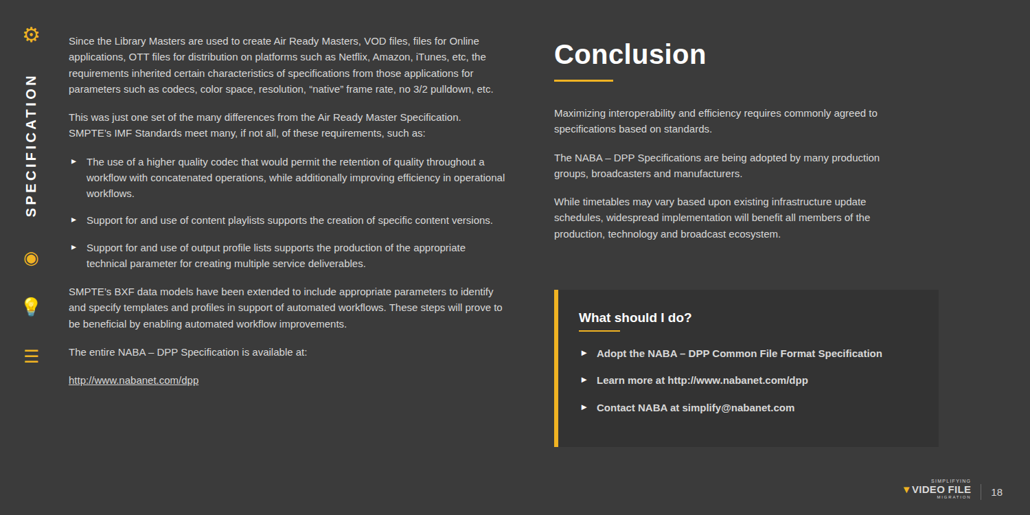⚙
SPECIFICATION
◉
💡
☰
Since the Library Masters are used to create Air Ready Masters, VOD files, files for Online applications, OTT files for distribution on platforms such as Netflix, Amazon, iTunes, etc, the requirements inherited certain characteristics of specifications from those applications for parameters such as codecs, color space, resolution, “native” frame rate, no 3/2 pulldown, etc.
This was just one set of the many differences from the Air Ready Master Specification. SMPTE’s IMF Standards meet many, if not all, of these requirements, such as:
The use of a higher quality codec that would permit the retention of quality throughout a workflow with concatenated operations, while additionally improving efficiency in operational workflows.
Support for and use of content playlists supports the creation of specific content versions.
Support for and use of output profile lists supports the production of the appropriate technical parameter for creating multiple service deliverables.
SMPTE’s BXF data models have been extended to include appropriate parameters to identify and specify templates and profiles in support of automated workflows. These steps will prove to be beneficial by enabling automated workflow improvements.
The entire NABA – DPP Specification is available at:
http://www.nabanet.com/dpp
Conclusion
Maximizing interoperability and efficiency requires commonly agreed to specifications based on standards.
The NABA – DPP Specifications are being adopted by many production groups, broadcasters and manufacturers.
While timetables may vary based upon existing infrastructure update schedules, widespread implementation will benefit all members of the production, technology and broadcast ecosystem.
What should I do?
Adopt the NABA – DPP Common File Format Specification
Learn more at http://www.nabanet.com/dpp
Contact NABA at simplify@nabanet.com
SIMPLIFYING ▼VIDEO FILE MIGRATION
18